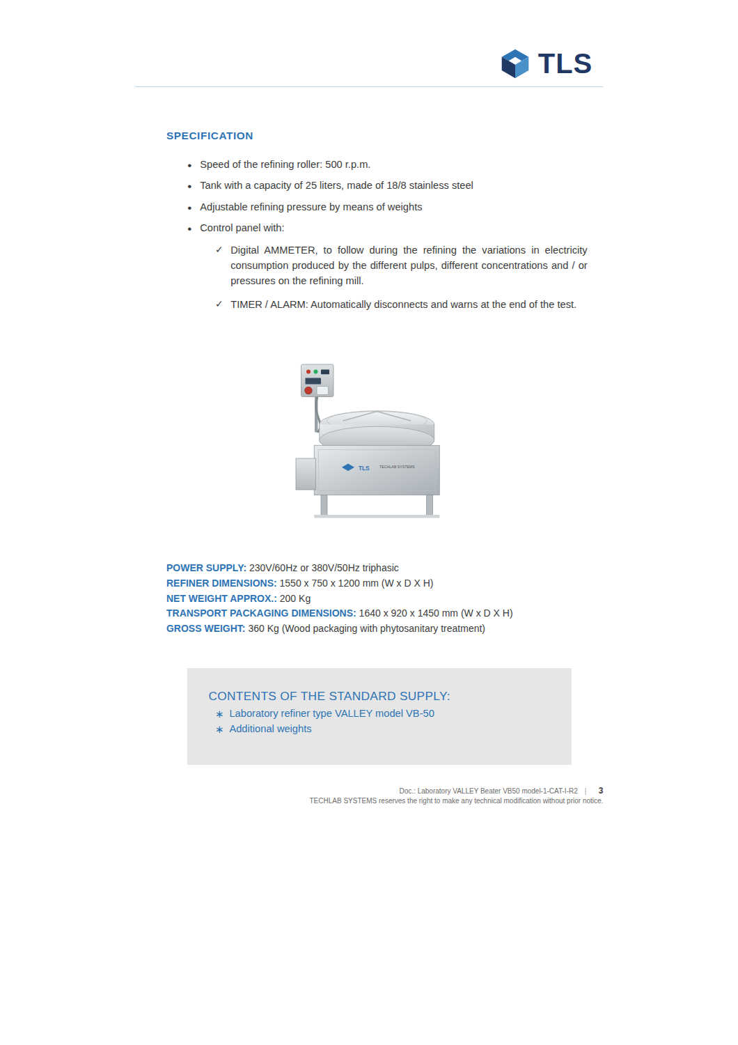TLS
SPECIFICATION
Speed of the refining roller: 500 r.p.m.
Tank with a capacity of 25 liters, made of 18/8 stainless steel
Adjustable refining pressure by means of weights
Control panel with:
Digital AMMETER, to follow during the refining the variations in electricity consumption produced by the different pulps, different concentrations and / or pressures on the refining mill.
TIMER / ALARM: Automatically disconnects and warns at the end of the test.
TLS TECHLAB SYSTEMS
POWER SUPPLY: 230V/60Hz or 380V/50Hz triphasic
REFINER DIMENSIONS: 1550 x 750 x 1200 mm (W x D X H)
NET WEIGHT APPROX.: 200 Kg
TRANSPORT PACKAGING DIMENSIONS: 1640 x 920 x 1450 mm (W x D X H)
GROSS WEIGHT: 360 Kg (Wood packaging with phytosanitary treatment)
CONTENTS OF THE STANDARD SUPPLY:
Laboratory refiner type VALLEY model VB-50
Additional weights
Doc.: Laboratory VALLEY Beater VB50 model-1-CAT-I-R2 | 3
TECHLAB SYSTEMS reserves the right to make any technical modification without prior notice.